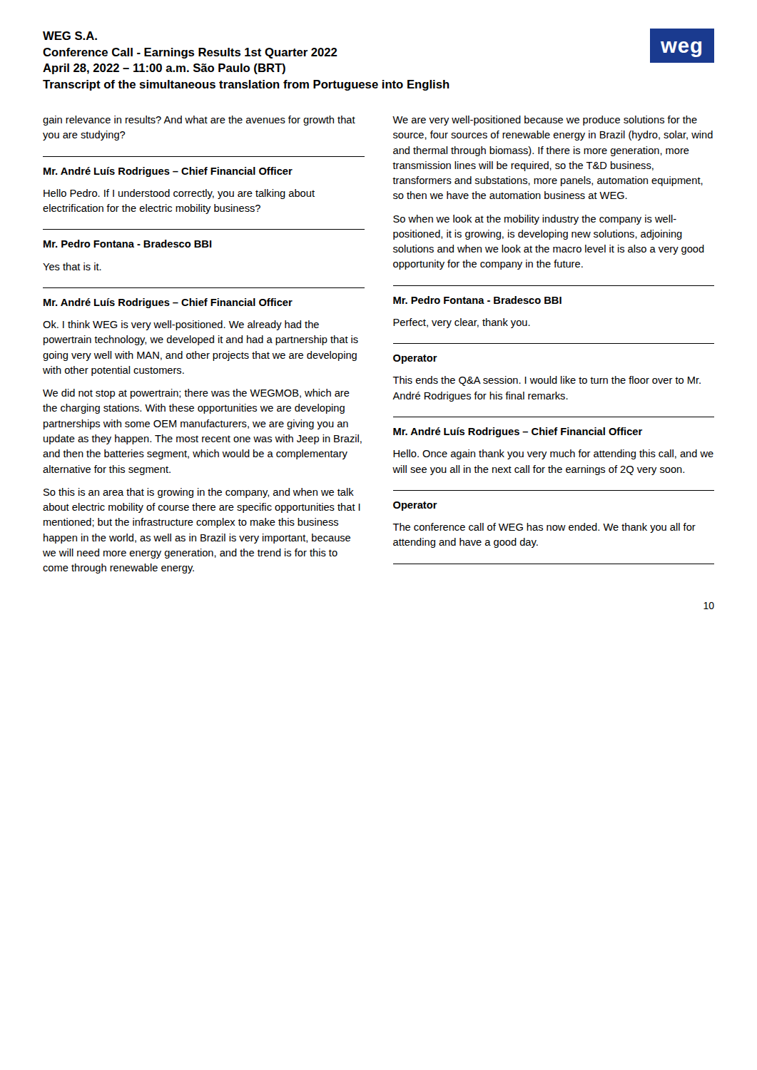WEG S.A.
Conference Call - Earnings Results 1st Quarter 2022
April 28, 2022 – 11:00 a.m. São Paulo (BRT)
Transcript of the simultaneous translation from Portuguese into English
weg
gain relevance in results? And what are the avenues for growth that you are studying?
Mr. André Luís Rodrigues – Chief Financial Officer
Hello Pedro. If I understood correctly, you are talking about electrification for the electric mobility business?
Mr. Pedro Fontana - Bradesco BBI
Yes that is it.
Mr. André Luís Rodrigues – Chief Financial Officer
Ok. I think WEG is very well-positioned. We already had the powertrain technology, we developed it and had a partnership that is going very well with MAN, and other projects that we are developing with other potential customers.
We did not stop at powertrain; there was the WEGMOB, which are the charging stations. With these opportunities we are developing partnerships with some OEM manufacturers, we are giving you an update as they happen. The most recent one was with Jeep in Brazil, and then the batteries segment, which would be a complementary alternative for this segment.
So this is an area that is growing in the company, and when we talk about electric mobility of course there are specific opportunities that I mentioned; but the infrastructure complex to make this business happen in the world, as well as in Brazil is very important, because we will need more energy generation, and the trend is for this to come through renewable energy.
We are very well-positioned because we produce solutions for the source, four sources of renewable energy in Brazil (hydro, solar, wind and thermal through biomass). If there is more generation, more transmission lines will be required, so the T&D business, transformers and substations, more panels, automation equipment, so then we have the automation business at WEG.
So when we look at the mobility industry the company is well-positioned, it is growing, is developing new solutions, adjoining solutions and when we look at the macro level it is also a very good opportunity for the company in the future.
Mr. Pedro Fontana - Bradesco BBI
Perfect, very clear, thank you.
Operator
This ends the Q&A session. I would like to turn the floor over to Mr. André Rodrigues for his final remarks.
Mr. André Luís Rodrigues – Chief Financial Officer
Hello. Once again thank you very much for attending this call, and we will see you all in the next call for the earnings of 2Q very soon.
Operator
The conference call of WEG has now ended. We thank you all for attending and have a good day.
10